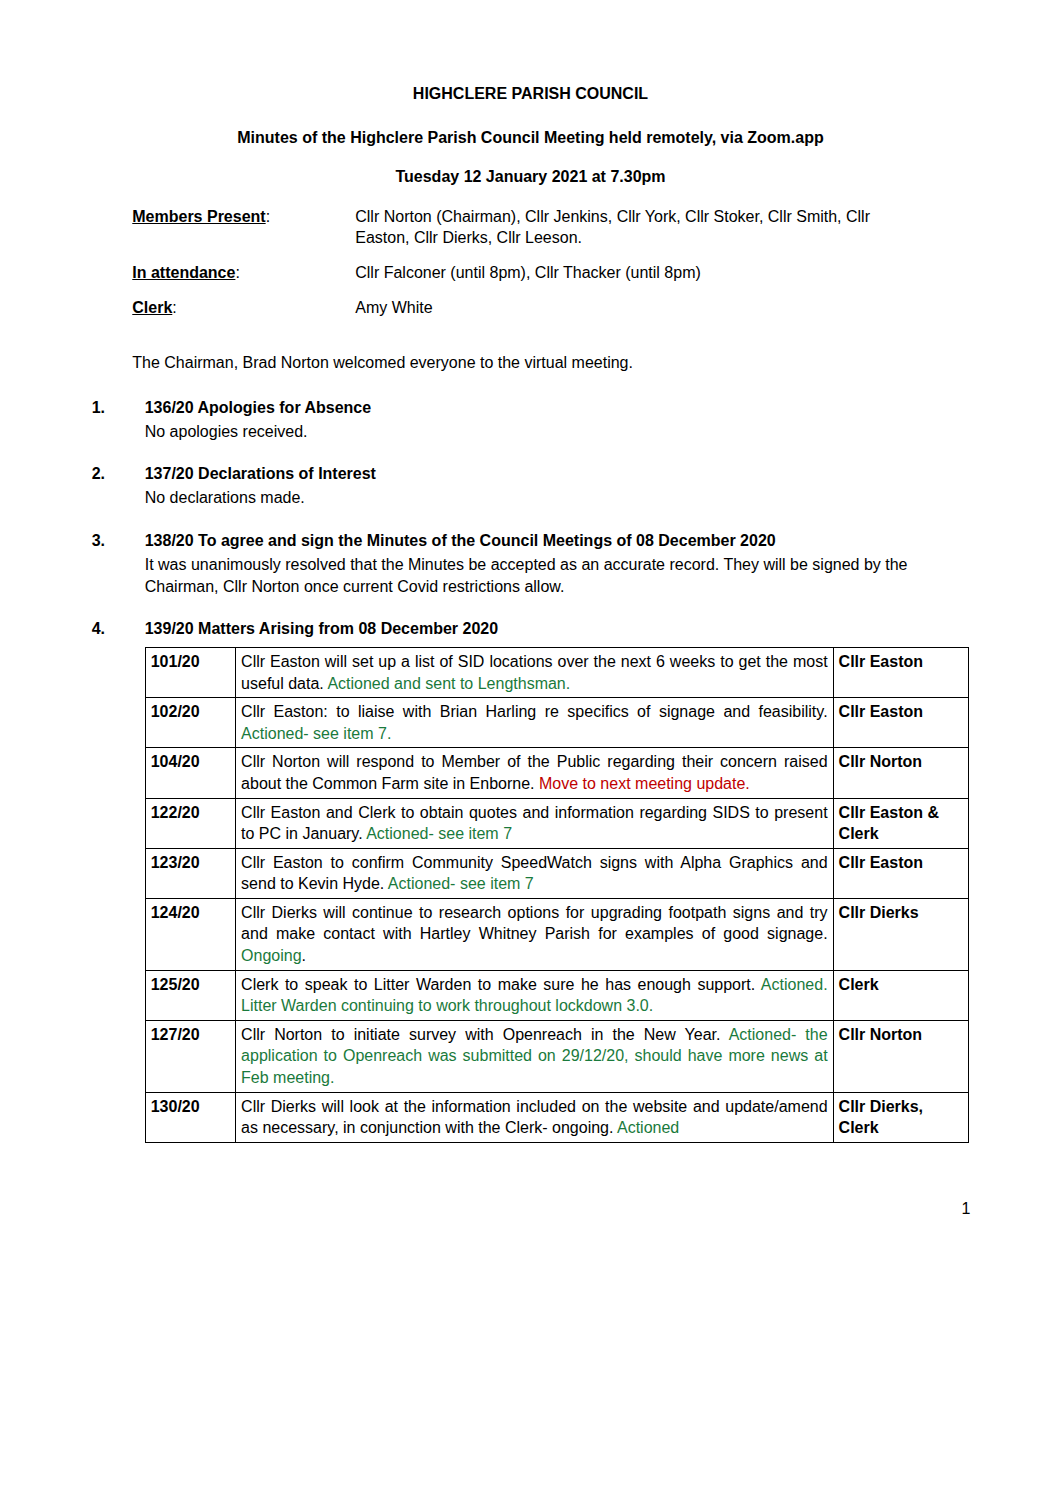HIGHCLERE PARISH COUNCIL
Minutes of the Highclere Parish Council Meeting held remotely, via Zoom.app
Tuesday 12 January 2021 at 7.30pm
| Members Present : | Cllr Norton (Chairman), Cllr Jenkins, Cllr York, Cllr Stoker, Cllr Smith, Cllr Easton, Cllr Dierks, Cllr Leeson. |
| In attendance : | Cllr Falconer (until 8pm), Cllr Thacker (until 8pm) |
| Clerk : | Amy White |
The Chairman, Brad Norton welcomed everyone to the virtual meeting.
| 1. | 136/20 Apologies for Absence No apologies received. |
| 2. | 137/20 Declarations of Interest No declarations made. |
| 3. | 138/20 To agree and sign the Minutes of the Council Meetings of 08 December 2020 It was unanimously resolved that the Minutes be accepted as an accurate record. They will be signed by the Chairman, Cllr Norton once current Covid restrictions allow. |
| 4. | 139/20 Matters Arising from 08 December 2020 / 101/20 / Cllr Easton will set up a list of SID locations over the next 6 weeks to get the most useful data. Actioned and sent to Lengthsman. / Cllr Easton / / 102/20 / Cllr Easton: to liaise with Brian Harling re specifics of signage and feasibility. Actioned- see item 7. / Cllr Easton / / 104/20 / Cllr Norton will respond to Member of the Public regarding their concern raised about the Common Farm site in Enborne. Move to next meeting update. / Cllr Norton / / 122/20 / Cllr Easton and Clerk to obtain quotes and information regarding SIDS to present to PC in January. Actioned- see item 7 / Cllr Easton & Clerk / / 123/20 / Cllr Easton to confirm Community SpeedWatch signs with Alpha Graphics and send to Kevin Hyde. Actioned- see item 7 / Cllr Easton / / 124/20 / Cllr Dierks will continue to research options for upgrading footpath signs and try and make contact with Hartley Whitney Parish for examples of good signage. Ongoing . / Cllr Dierks / / 125/20 / Clerk to speak to Litter Warden to make sure he has enough support. Actioned. Litter Warden continuing to work throughout lockdown 3.0. / Clerk / / 127/20 / Cllr Norton to initiate survey with Openreach in the New Year. Actioned- the application to Openreach was submitted on 29/12/20, should have more news at Feb meeting. / Cllr Norton / / 130/20 / Cllr Dierks will look at the information included on the website and update/amend as necessary, in conjunction with the Clerk- ongoing. Actioned / Cllr Dierks, Clerk / |
1